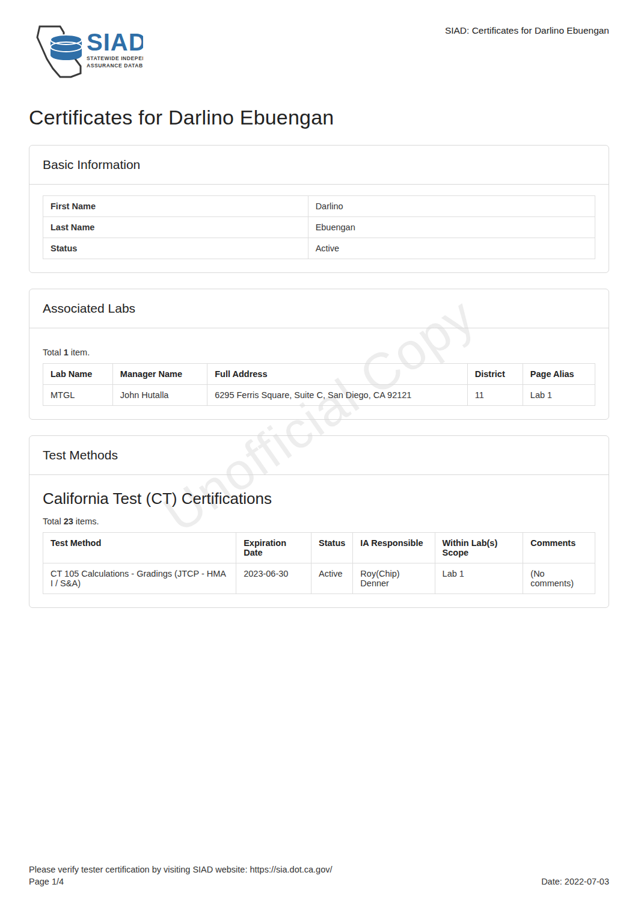Unofficial Copy
SIAD STATEWIDE INDEPENDENT ASSURANCE DATABASE
SIAD: Certificates for Darlino Ebuengan
Certificates for Darlino Ebuengan
Basic Information
| First Name | Darlino |
| Last Name | Ebuengan |
| Status | Active |
Associated Labs
Total 1 item.
| Lab Name | Manager Name | Full Address | District | Page Alias |
| --- | --- | --- | --- | --- |
| MTGL | John Hutalla | 6295 Ferris Square, Suite C, San Diego, CA 92121 | 11 | Lab 1 |
Test Methods
California Test (CT) Certifications
Total 23 items.
| Test Method | Expiration Date | Status | IA Responsible | Within Lab(s) Scope | Comments |
| --- | --- | --- | --- | --- | --- |
| CT 105 Calculations - Gradings (JTCP - HMA I / S&A) | 2023-06-30 | Active | Roy(Chip) Denner | Lab 1 | (No comments) |
Please verify tester certification by visiting SIAD website: https://sia.dot.ca.gov/
Page 1/4 Date: 2022-07-03